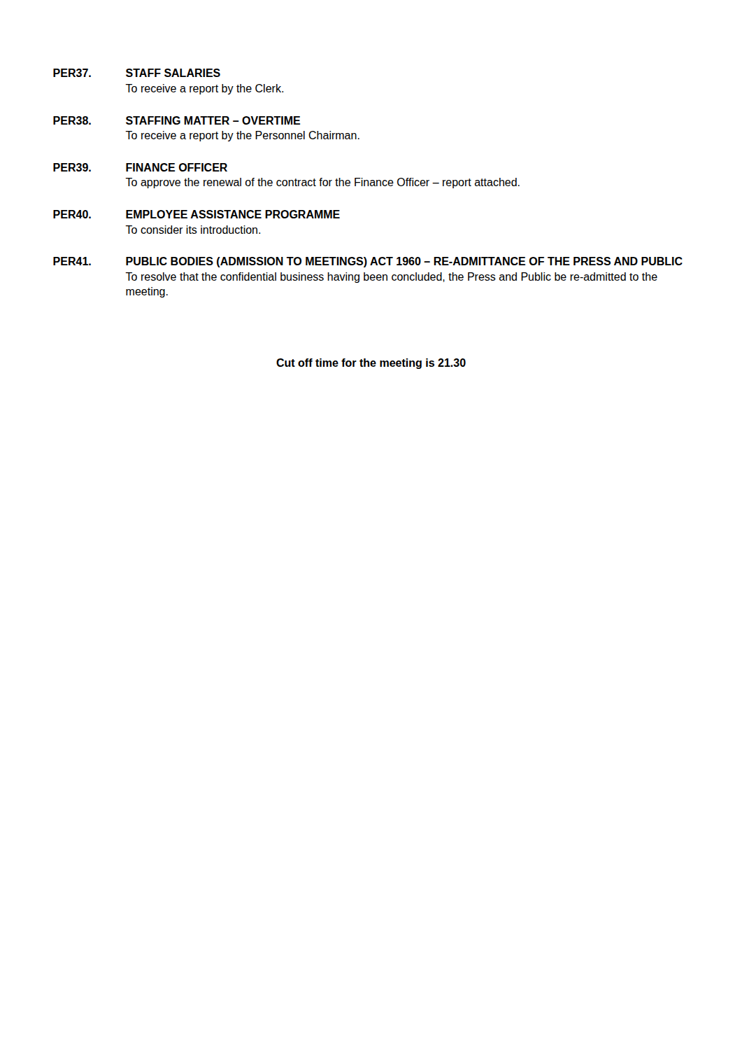PER37.
STAFF SALARIES
To receive a report by the Clerk.
PER38.
STAFFING MATTER – OVERTIME
To receive a report by the Personnel Chairman.
PER39.
FINANCE OFFICER
To approve the renewal of the contract for the Finance Officer – report attached.
PER40.
EMPLOYEE ASSISTANCE PROGRAMME
To consider its introduction.
PER41.
PUBLIC BODIES (ADMISSION TO MEETINGS) ACT 1960 – RE-ADMITTANCE OF THE PRESS AND PUBLIC
To resolve that the confidential business having been concluded, the Press and Public be re-admitted to the meeting.
Cut off time for the meeting is 21.30